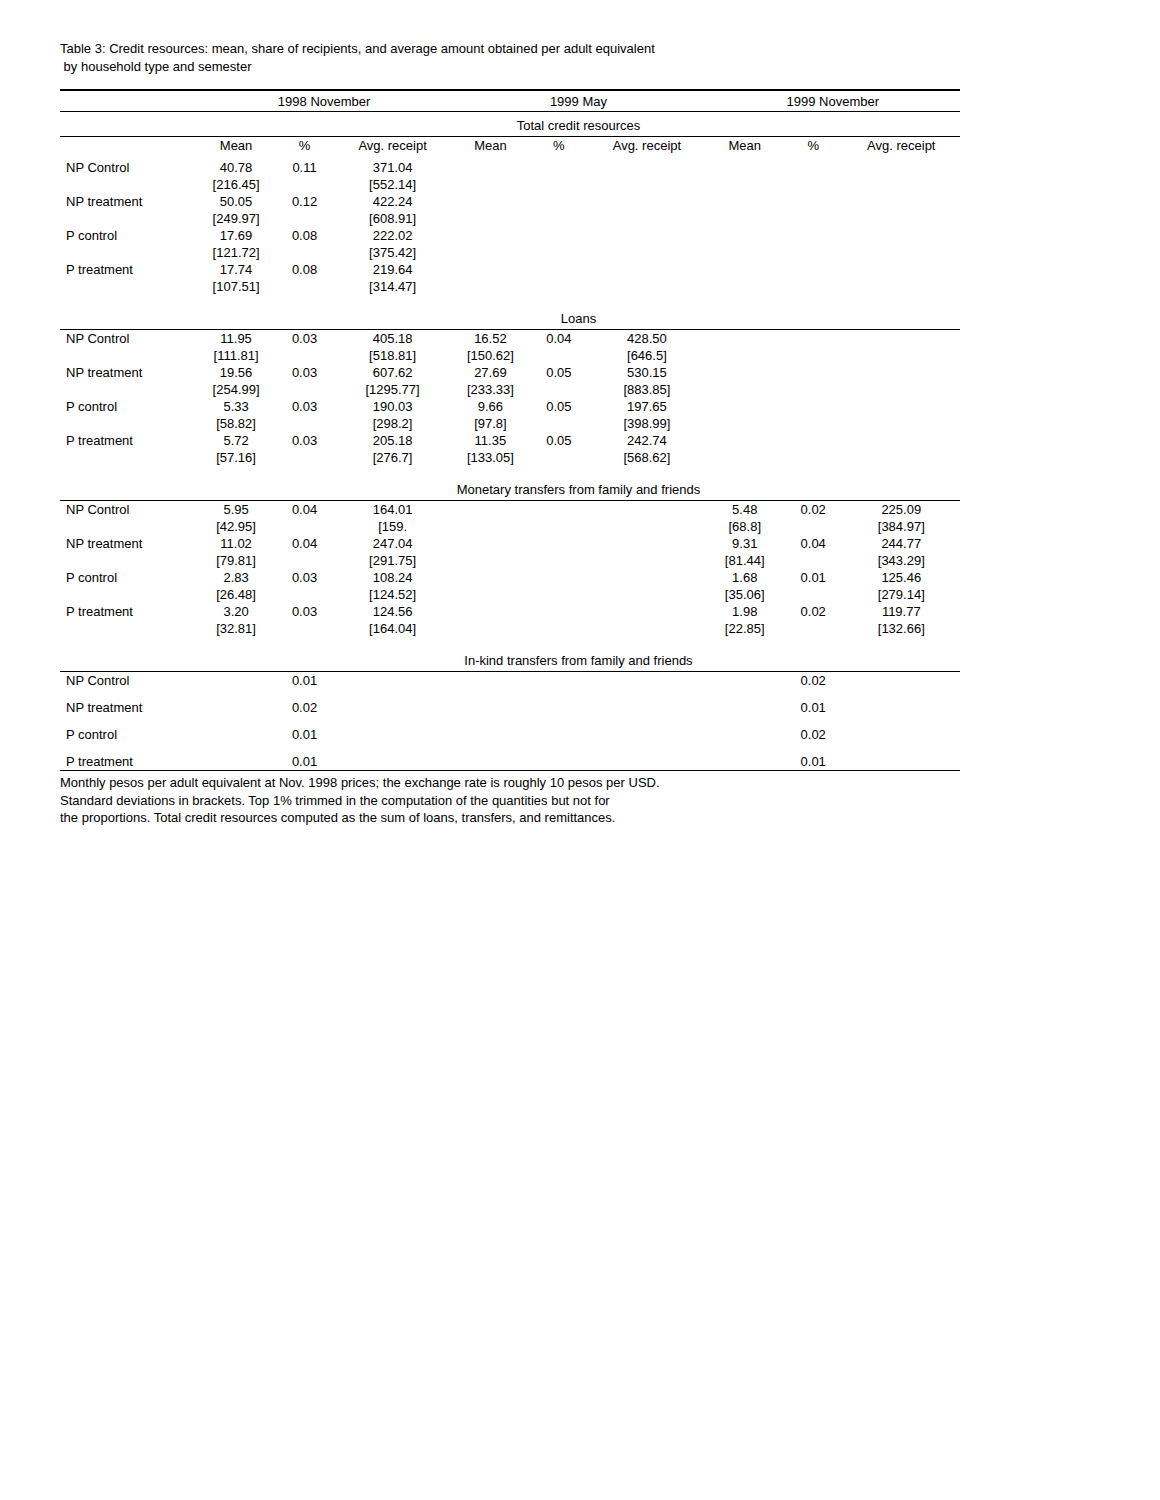Table 3: Credit resources: mean, share of recipients, and average amount obtained per adult equivalent
by household type and semester
| | 1998 November | 1999 May | 1999 November |
| | Total credit resources |
| | Mean | % | Avg. receipt | Mean | % | Avg. receipt | Mean | % | Avg. receipt |
| NP Control | 40.78 | 0.11 | 371.04 | | | | | | |
| | [216.45] | | [552.14] | | | | | | |
| NP treatment | 50.05 | 0.12 | 422.24 | | | | | | |
| | [249.97] | | [608.91] | | | | | | |
| P control | 17.69 | 0.08 | 222.02 | | | | | | |
| | [121.72] | | [375.42] | | | | | | |
| P treatment | 17.74 | 0.08 | 219.64 | | | | | | |
| | [107.51] | | [314.47] | | | | | | |
| | Loans |
| NP Control | 11.95 | 0.03 | 405.18 | 16.52 | 0.04 | 428.50 | | | |
| | [111.81] | | [518.81] | [150.62] | | [646.5] | | | |
| NP treatment | 19.56 | 0.03 | 607.62 | 27.69 | 0.05 | 530.15 | | | |
| | [254.99] | | [1295.77] | [233.33] | | [883.85] | | | |
| P control | 5.33 | 0.03 | 190.03 | 9.66 | 0.05 | 197.65 | | | |
| | [58.82] | | [298.2] | [97.8] | | [398.99] | | | |
| P treatment | 5.72 | 0.03 | 205.18 | 11.35 | 0.05 | 242.74 | | | |
| | [57.16] | | [276.7] | [133.05] | | [568.62] | | | |
| | Monetary transfers from family and friends |
| NP Control | 5.95 | 0.04 | 164.01 | | | | 5.48 | 0.02 | 225.09 |
| | [42.95] | | [159. | | | | [68.8] | | [384.97] |
| NP treatment | 11.02 | 0.04 | 247.04 | | | | 9.31 | 0.04 | 244.77 |
| | [79.81] | | [291.75] | | | | [81.44] | | [343.29] |
| P control | 2.83 | 0.03 | 108.24 | | | | 1.68 | 0.01 | 125.46 |
| | [26.48] | | [124.52] | | | | [35.06] | | [279.14] |
| P treatment | 3.20 | 0.03 | 124.56 | | | | 1.98 | 0.02 | 119.77 |
| | [32.81] | | [164.04] | | | | [22.85] | | [132.66] |
| | In-kind transfers from family and friends |
| NP Control | | 0.01 | | | | | | 0.02 | |
| NP treatment | | 0.02 | | | | | | 0.01 | |
| P control | | 0.01 | | | | | | 0.02 | |
| P treatment | | 0.01 | | | | | | 0.01 | |
Monthly pesos per adult equivalent at Nov. 1998 prices; the exchange rate is roughly 10 pesos per USD.
Standard deviations in brackets. Top 1% trimmed in the computation of the quantities but not for
the proportions. Total credit resources computed as the sum of loans, transfers, and remittances.